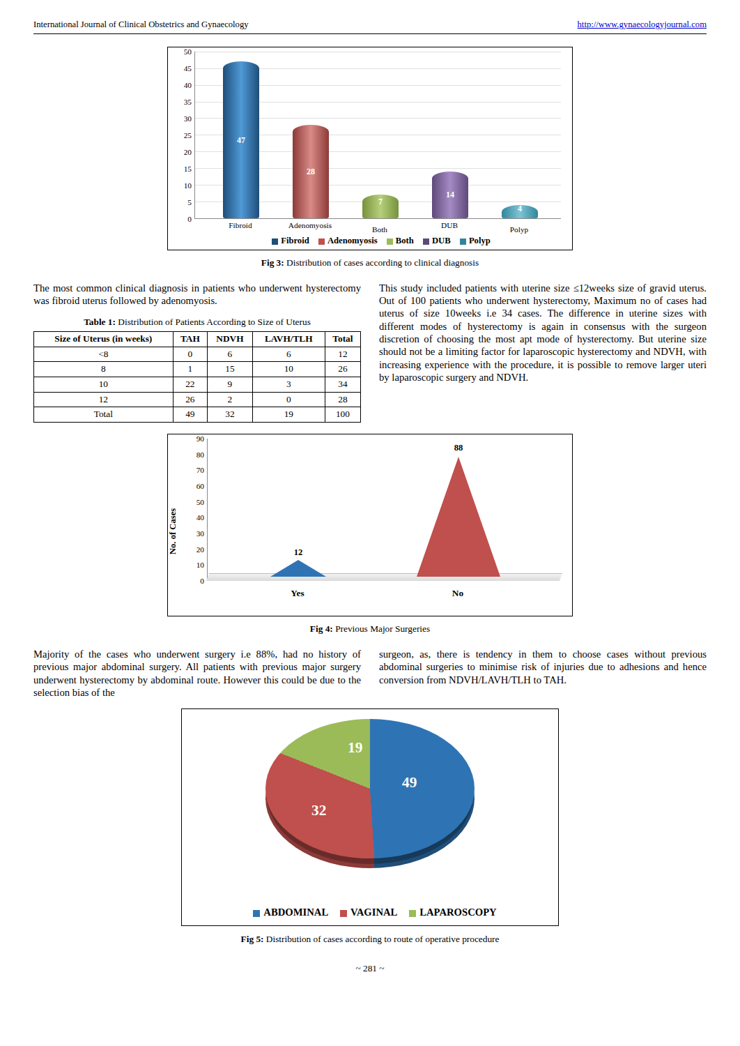International Journal of Clinical Obstetrics and Gynaecology http://www.gynaecologyjournal.com
50 45 40 35 30 25 20 15 10 5 0
47
28
7
14
4
Fibroid Adenomyosis Both DUB Polyp
Fibroid Adenomyosis Both DUB Polyp
Fig 3: Distribution of cases according to clinical diagnosis
The most common clinical diagnosis in patients who underwent hysterectomy was fibroid uterus followed by adenomyosis.
Table 1: Distribution of Patients According to Size of Uterus
| Size of Uterus (in weeks) | TAH | NDVH | LAVH/TLH | Total |
| --- | --- | --- | --- | --- |
| <8 | 0 | 6 | 6 | 12 |
| 8 | 1 | 15 | 10 | 26 |
| 10 | 22 | 9 | 3 | 34 |
| 12 | 26 | 2 | 0 | 28 |
| Total | 49 | 32 | 19 | 100 |
This study included patients with uterine size ≤12weeks size of gravid uterus. Out of 100 patients who underwent hysterectomy, Maximum no of cases had uterus of size 10weeks i.e 34 cases. The difference in uterine sizes with different modes of hysterectomy is again in consensus with the surgeon discretion of choosing the most apt mode of hysterectomy. But uterine size should not be a limiting factor for laparoscopic hysterectomy and NDVH, with increasing experience with the procedure, it is possible to remove larger uteri by laparoscopic surgery and NDVH.
No. of Cases
90 80 70 60 50 40 30 20 10 0
12
88
Yes No
Fig 4: Previous Major Surgeries
Majority of the cases who underwent surgery i.e 88%, had no history of previous major abdominal surgery. All patients with previous major surgery underwent hysterectomy by abdominal route. However this could be due to the selection bias of the
surgeon, as, there is tendency in them to choose cases without previous abdominal surgeries to minimise risk of injuries due to adhesions and hence conversion from NDVH/LAVH/TLH to TAH.
49 32 19
ABDOMINAL VAGINAL LAPAROSCOPY
Fig 5: Distribution of cases according to route of operative procedure
~ 281 ~